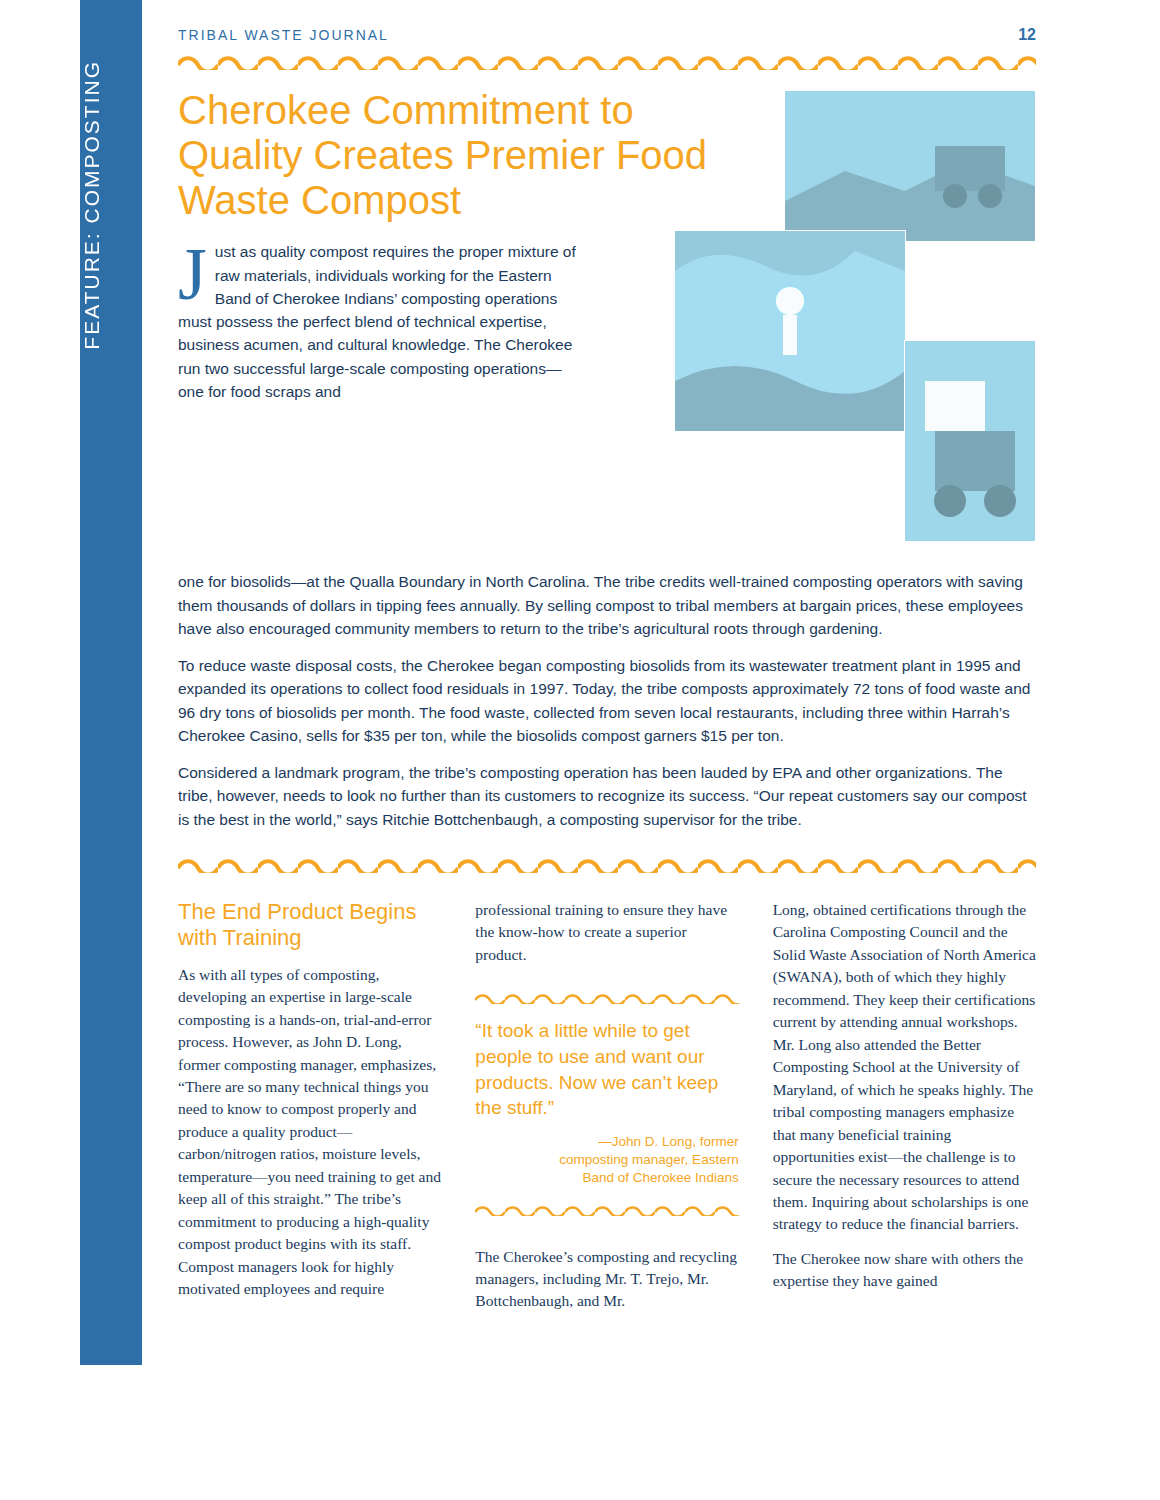Feature: Composting
Tribal Waste Journal 12
Cherokee Commitment to
Quality Creates Premier Food
Waste Compost
Just as quality compost requires the proper mixture of raw materials, individuals working for the Eastern Band of Cherokee Indians’ composting operations must possess the perfect blend of technical expertise, business acumen, and cultural knowledge. The Cherokee run two successful large-scale composting operations—one for food scraps and
one for biosolids—at the Qualla Boundary in North Carolina. The tribe credits well-trained composting operators with saving them thousands of dollars in tipping fees annually. By selling compost to tribal members at bargain prices, these employees have also encouraged community members to return to the tribe’s agricultural roots through gardening.
To reduce waste disposal costs, the Cherokee began composting biosolids from its wastewater treatment plant in 1995 and expanded its operations to collect food residuals in 1997. Today, the tribe composts approximately 72 tons of food waste and 96 dry tons of biosolids per month. The food waste, collected from seven local restaurants, including three within Harrah’s Cherokee Casino, sells for $35 per ton, while the biosolids compost garners $15 per ton.
Considered a landmark program, the tribe’s composting operation has been lauded by EPA and other organizations. The tribe, however, needs to look no further than its customers to recognize its success. “Our repeat customers say our compost is the best in the world,” says Ritchie Bottchenbaugh, a composting supervisor for the tribe.
The End Product Begins
with Training
As with all types of composting, developing an expertise in large-scale composting is a hands-on, trial-and-error process. However, as John D. Long, former composting manager, emphasizes, “There are so many technical things you need to know to compost properly and produce a quality product—carbon/nitrogen ratios, moisture levels, temperature—you need training to get and keep all of this straight.” The tribe’s commitment to producing a high-quality compost product begins with its staff. Compost managers look for highly motivated employees and require
professional training to ensure they have the know-how to create a superior product.
“It took a little while to get people to use and want our products. Now we can’t keep the stuff.”
—John D. Long, former
composting manager, Eastern
Band of Cherokee Indians
The Cherokee’s composting and recycling managers, including Mr. T. Trejo, Mr. Bottchenbaugh, and Mr.
Long, obtained certifications through the Carolina Composting Council and the Solid Waste Association of North America (SWANA), both of which they highly recommend. They keep their certifications current by attending annual workshops. Mr. Long also attended the Better Composting School at the University of Maryland, of which he speaks highly. The tribal composting managers emphasize that many beneficial training opportunities exist—the challenge is to secure the necessary resources to attend them. Inquiring about scholarships is one strategy to reduce the financial barriers.
The Cherokee now share with others the expertise they have gained